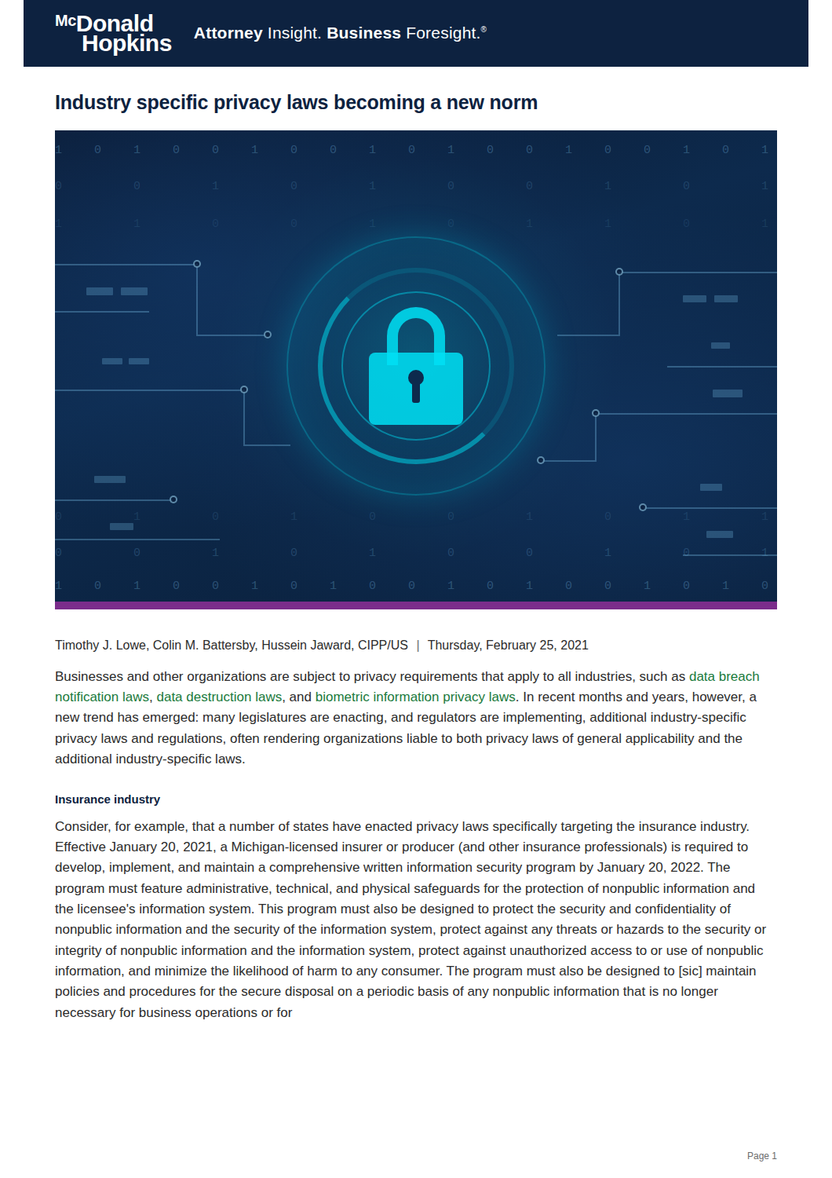Mc Donald Hopkins
Attorney Insight. Business Foresight.®
Industry specific privacy laws becoming a new norm
1 0 1 0 0 1 0 0 1 0 1 0 0 1 0 0 1 0 1 0 1 0 0 1 0 1 0 1
0 0 1 0 1 0 0 1 0 1 0 0
1 1 0 0 1 0 1 1 0 1 0 1
0 1 0 1 0 0 1 0 1 1 0 0
0 0 1 0 1 0 0 1 0 1 0 1
1 0 1 0 0 1 0 1 0 0 1 0 1 0 0 1 0 1 0 1 0 0 1 0 1 0 0 1
Timothy J. Lowe, Colin M. Battersby, Hussein Jaward, CIPP/US | Thursday, February 25, 2021
Businesses and other organizations are subject to privacy requirements that apply to all industries, such as data breach notification laws, data destruction laws, and biometric information privacy laws. In recent months and years, however, a new trend has emerged: many legislatures are enacting, and regulators are implementing, additional industry-specific privacy laws and regulations, often rendering organizations liable to both privacy laws of general applicability and the additional industry-specific laws.
Insurance industry
Consider, for example, that a number of states have enacted privacy laws specifically targeting the insurance industry. Effective January 20, 2021, a Michigan-licensed insurer or producer (and other insurance professionals) is required to develop, implement, and maintain a comprehensive written information security program by January 20, 2022. The program must feature administrative, technical, and physical safeguards for the protection of nonpublic information and the licensee's information system. This program must also be designed to protect the security and confidentiality of nonpublic information and the security of the information system, protect against any threats or hazards to the security or integrity of nonpublic information and the information system, protect against unauthorized access to or use of nonpublic information, and minimize the likelihood of harm to any consumer. The program must also be designed to [sic] maintain policies and procedures for the secure disposal on a periodic basis of any nonpublic information that is no longer necessary for business operations or for
Page 1